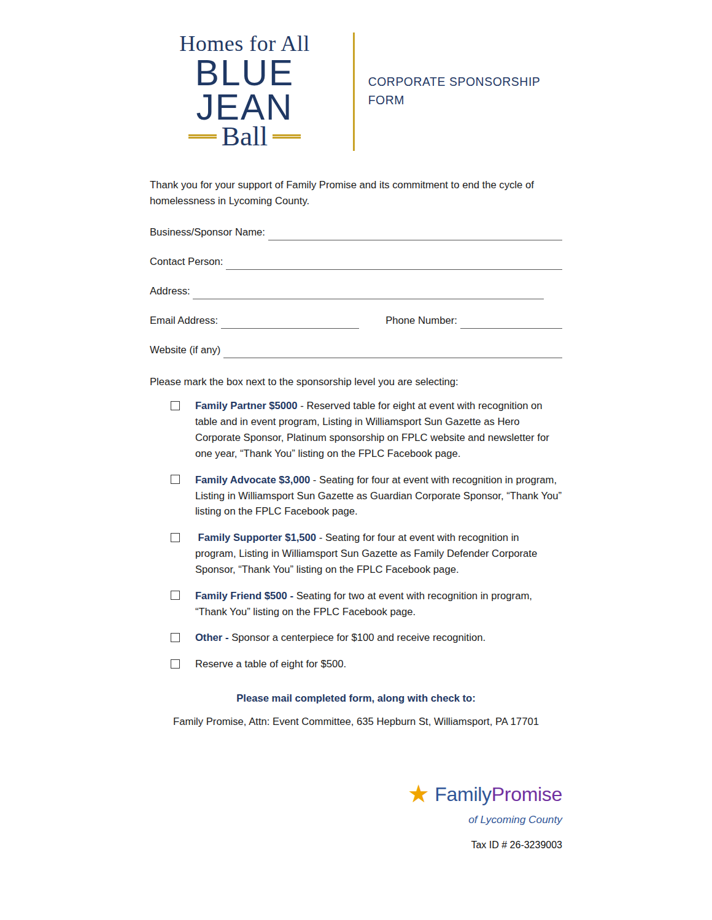Homes for All Blue Jean Ball
Corporate Sponsorship Form
Thank you for your support of Family Promise and its commitment to end the cycle of homelessness in Lycoming County.
Business/Sponsor Name:
Contact Person:
Address:
Email Address: Phone Number:
Website (if any)
Please mark the box next to the sponsorship level you are selecting:
Family Partner $5000 - Reserved table for eight at event with recognition on table and in event program, Listing in Williamsport Sun Gazette as Hero Corporate Sponsor, Platinum sponsorship on FPLC website and newsletter for one year, “Thank You” listing on the FPLC Facebook page.
Family Advocate $3,000 - Seating for four at event with recognition in program, Listing in Williamsport Sun Gazette as Guardian Corporate Sponsor, “Thank You” listing on the FPLC Facebook page.
Family Supporter $1,500 - Seating for four at event with recognition in program, Listing in Williamsport Sun Gazette as Family Defender Corporate Sponsor, “Thank You” listing on the FPLC Facebook page.
Family Friend $500 - Seating for two at event with recognition in program, “Thank You” listing on the FPLC Facebook page.
Other - Sponsor a centerpiece for $100 and receive recognition.
Reserve a table of eight for $500.
Please mail completed form, along with check to:
Family Promise, Attn: Event Committee, 635 Hepburn St, Williamsport, PA 17701
★ Family Promise
of Lycoming County
Tax ID # 26-3239003